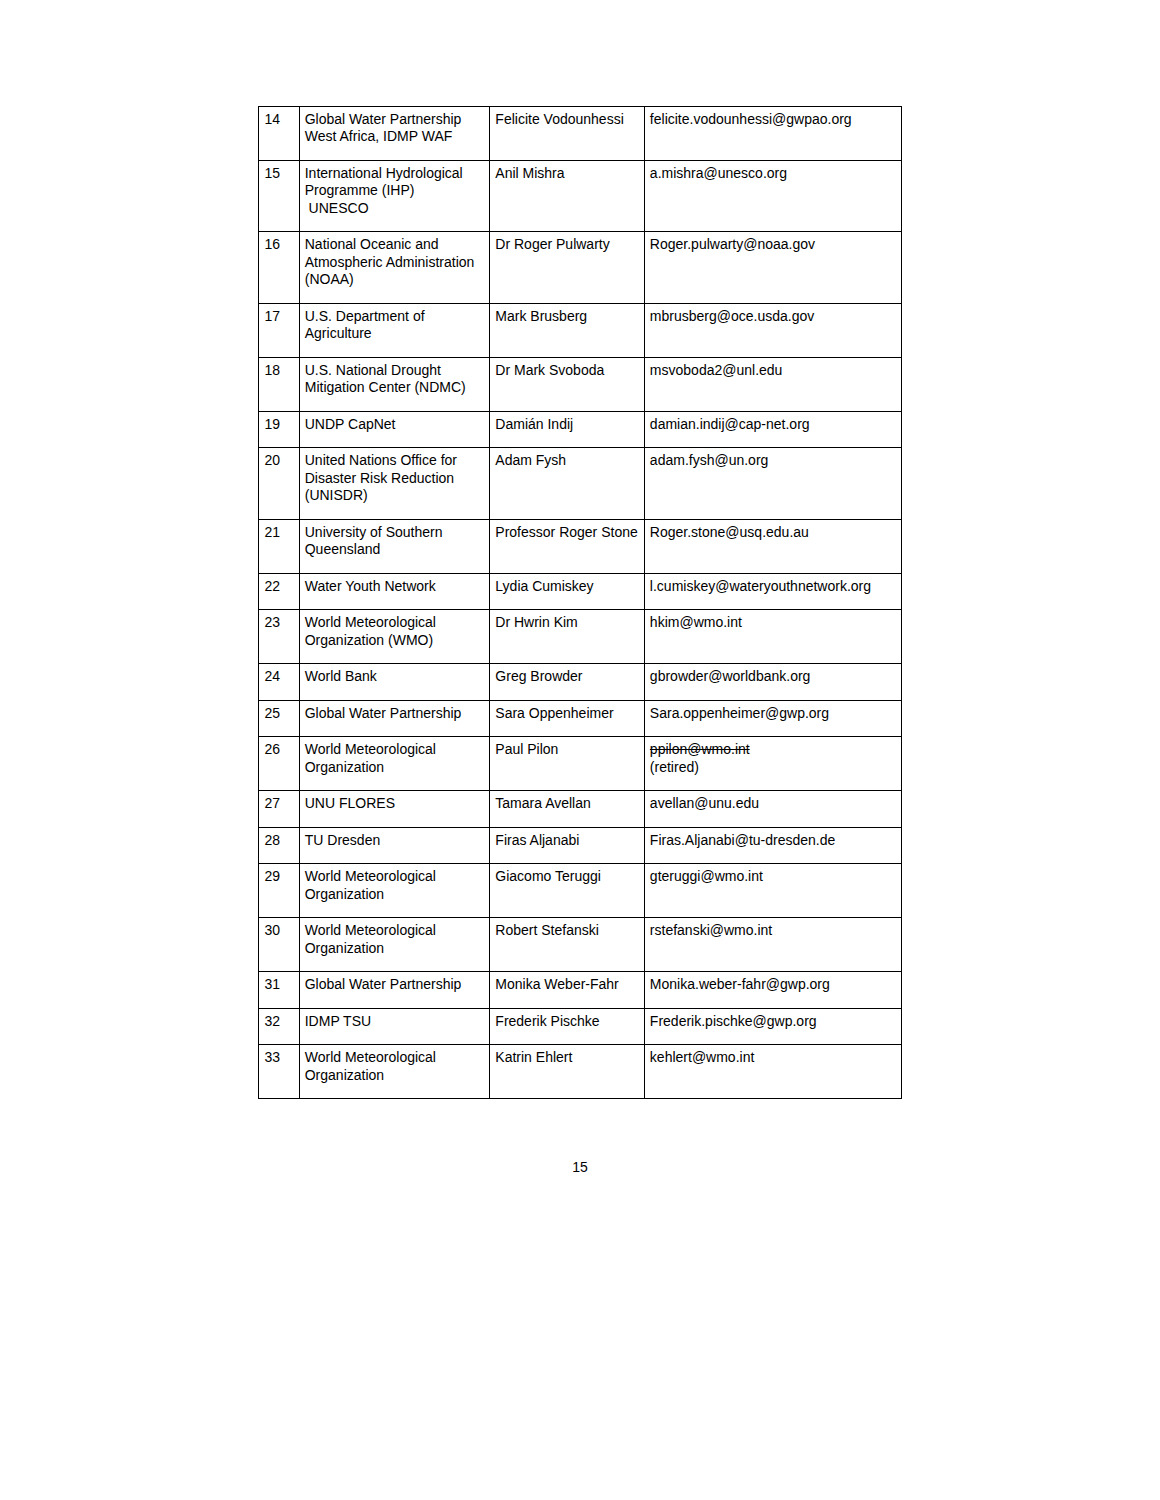| 14 | Global Water Partnership West Africa, IDMP WAF | Felicite Vodounhessi | felicite.vodounhessi@gwpao.org |
| 15 | International Hydrological Programme (IHP) UNESCO | Anil Mishra | a.mishra@unesco.org |
| 16 | National Oceanic and Atmospheric Administration (NOAA) | Dr Roger Pulwarty | Roger.pulwarty@noaa.gov |
| 17 | U.S. Department of Agriculture | Mark Brusberg | mbrusberg@oce.usda.gov |
| 18 | U.S. National Drought Mitigation Center (NDMC) | Dr Mark Svoboda | msvoboda2@unl.edu |
| 19 | UNDP CapNet | Damián Indij | damian.indij@cap-net.org |
| 20 | United Nations Office for Disaster Risk Reduction (UNISDR) | Adam Fysh | adam.fysh@un.org |
| 21 | University of Southern Queensland | Professor Roger Stone | Roger.stone@usq.edu.au |
| 22 | Water Youth Network | Lydia Cumiskey | l.cumiskey@wateryouthnetwork.org |
| 23 | World Meteorological Organization (WMO) | Dr Hwrin Kim | hkim@wmo.int |
| 24 | World Bank | Greg Browder | gbrowder@worldbank.org |
| 25 | Global Water Partnership | Sara Oppenheimer | Sara.oppenheimer@gwp.org |
| 26 | World Meteorological Organization | Paul Pilon | ppilon@wmo.int (retired) |
| 27 | UNU FLORES | Tamara Avellan | avellan@unu.edu |
| 28 | TU Dresden | Firas Aljanabi | Firas.Aljanabi@tu-dresden.de |
| 29 | World Meteorological Organization | Giacomo Teruggi | gteruggi@wmo.int |
| 30 | World Meteorological Organization | Robert Stefanski | rstefanski@wmo.int |
| 31 | Global Water Partnership | Monika Weber-Fahr | Monika.weber-fahr@gwp.org |
| 32 | IDMP TSU | Frederik Pischke | Frederik.pischke@gwp.org |
| 33 | World Meteorological Organization | Katrin Ehlert | kehlert@wmo.int |
15